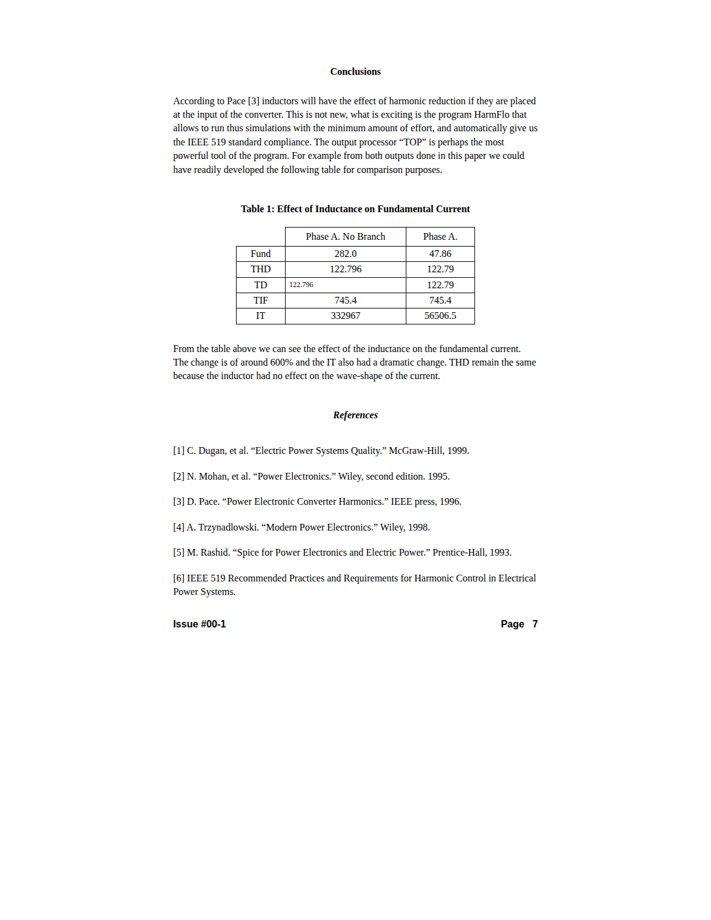Conclusions
According to Pace [3] inductors will have the effect of harmonic reduction if they are placed at the input of the converter. This is not new, what is exciting is the program HarmFlo that allows to run thus simulations with the minimum amount of effort, and automatically give us the IEEE 519 standard compliance. The output processor “TOP” is perhaps the most powerful tool of the program. For example from both outputs done in this paper we could have readily developed the following table for comparison purposes.
Table 1: Effect of Inductance on Fundamental Current
| | Phase A. No Branch | Phase A. |
| Fund | 282.0 | 47.86 |
| THD | 122.796 | 122.79 |
| TD | 122.796 | 122.79 |
| TIF | 745.4 | 745.4 |
| IT | 332967 | 56506.5 |
From the table above we can see the effect of the inductance on the fundamental current. The change is of around 600% and the IT also had a dramatic change. THD remain the same because the inductor had no effect on the wave-shape of the current.
References
[1] C. Dugan, et al. “Electric Power Systems Quality.” McGraw-Hill, 1999.
[2] N. Mohan, et al. “Power Electronics.” Wiley, second edition. 1995.
[3] D. Pace. “Power Electronic Converter Harmonics.” IEEE press, 1996.
[4] A. Trzynadlowski. “Modern Power Electronics.” Wiley, 1998.
[5] M. Rashid. “Spice for Power Electronics and Electric Power.” Prentice-Hall, 1993.
[6] IEEE 519 Recommended Practices and Requirements for Harmonic Control in Electrical Power Systems.
Issue #00-1 Page 7